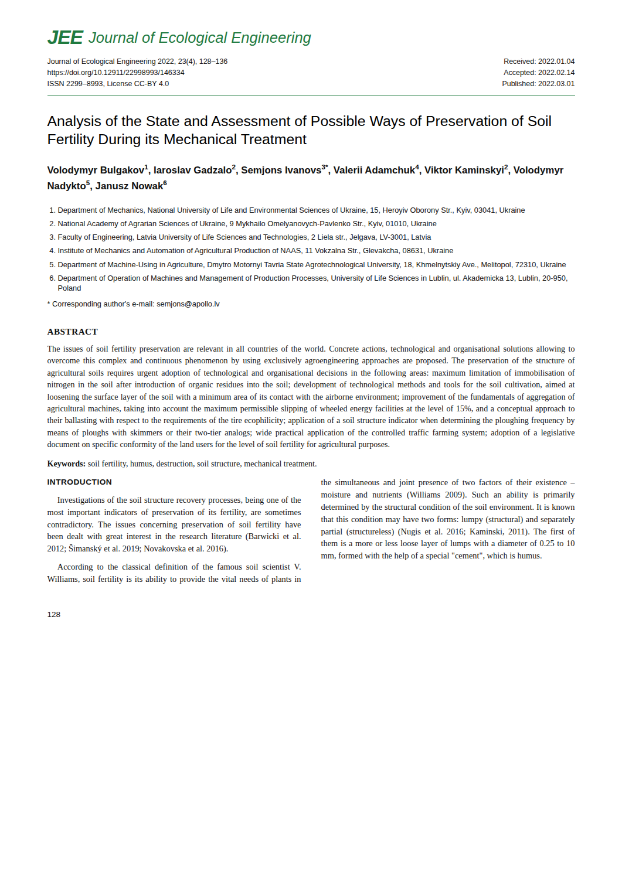JEE Journal of Ecological Engineering
Journal of Ecological Engineering 2022, 23(4), 128–136
https://doi.org/10.12911/22998993/146334
ISSN 2299–8993, License CC-BY 4.0
Received: 2022.01.04
Accepted: 2022.02.14
Published: 2022.03.01
Analysis of the State and Assessment of Possible Ways of Preservation of Soil Fertility During its Mechanical Treatment
Volodymyr Bulgakov1, Iaroslav Gadzalo2, Semjons Ivanovs3*, Valerii Adamchuk4, Viktor Kaminskyi2, Volodymyr Nadykto5, Janusz Nowak6
Department of Mechanics, National University of Life and Environmental Sciences of Ukraine, 15, Heroyiv Oborony Str., Kyiv, 03041, Ukraine
National Academy of Agrarian Sciences of Ukraine, 9 Mykhailo Omelyanovych-Pavlenko Str., Kyiv, 01010, Ukraine
Faculty of Engineering, Latvia University of Life Sciences and Technologies, 2 Liela str., Jelgava, LV-3001, Latvia
Institute of Mechanics and Automation of Agricultural Production of NAAS, 11 Vokzalna Str., Glevakcha, 08631, Ukraine
Department of Machine-Using in Agriculture, Dmytro Motornyi Tavria State Agrotechnological University, 18, Khmelnytskiy Ave., Melitopol, 72310, Ukraine
Department of Operation of Machines and Management of Production Processes, University of Life Sciences in Lublin, ul. Akademicka 13, Lublin, 20-950, Poland
* Corresponding author's e-mail: semjons@apollo.lv
ABSTRACT
The issues of soil fertility preservation are relevant in all countries of the world. Concrete actions, technological and organisational solutions allowing to overcome this complex and continuous phenomenon by using exclusively agroengineering approaches are proposed. The preservation of the structure of agricultural soils requires urgent adoption of technological and organisational decisions in the following areas: maximum limitation of immobilisation of nitrogen in the soil after introduction of organic residues into the soil; development of technological methods and tools for the soil cultivation, aimed at loosening the surface layer of the soil with a minimum area of its contact with the airborne environment; improvement of the fundamentals of aggregation of agricultural machines, taking into account the maximum permissible slipping of wheeled energy facilities at the level of 15%, and a conceptual approach to their ballasting with respect to the requirements of the tire ecophilicity; application of a soil structure indicator when determining the ploughing frequency by means of ploughs with skimmers or their two-tier analogs; wide practical application of the controlled traffic farming system; adoption of a legislative document on specific conformity of the land users for the level of soil fertility for agricultural purposes.
Keywords: soil fertility, humus, destruction, soil structure, mechanical treatment.
INTRODUCTION
Investigations of the soil structure recovery processes, being one of the most important indicators of preservation of its fertility, are sometimes contradictory. The issues concerning preservation of soil fertility have been dealt with great interest in the research literature (Barwicki et al. 2012; Šimanský et al. 2019; Novakovska et al. 2016).
According to the classical definition of the famous soil scientist V. Williams, soil fertility is its ability to provide the vital needs of plants in the simultaneous and joint presence of two factors of their existence – moisture and nutrients (Williams 2009). Such an ability is primarily determined by the structural condition of the soil environment. It is known that this condition may have two forms: lumpy (structural) and separately partial (structureless) (Nugis et al. 2016; Kaminski, 2011). The first of them is a more or less loose layer of lumps with a diameter of 0.25 to 10 mm, formed with the help of a special "cement", which is humus.
128